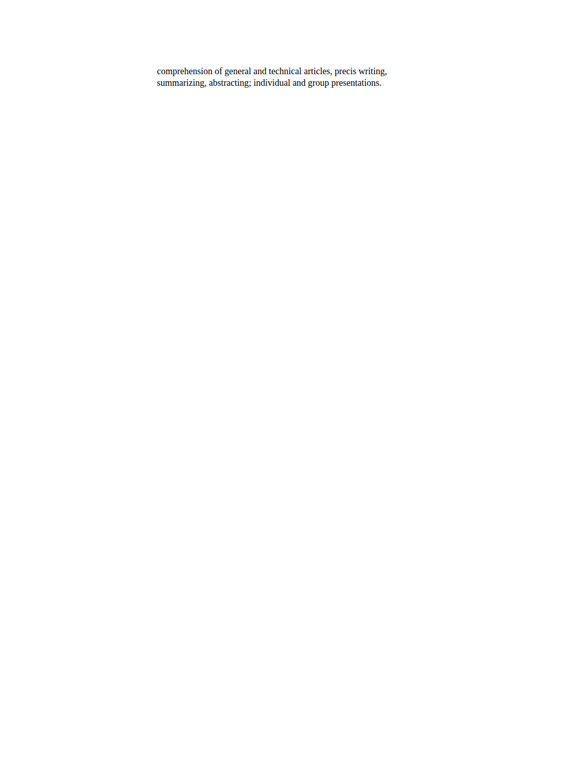comprehension of general and technical articles, precis writing, summarizing, abstracting; individual and group presentations.